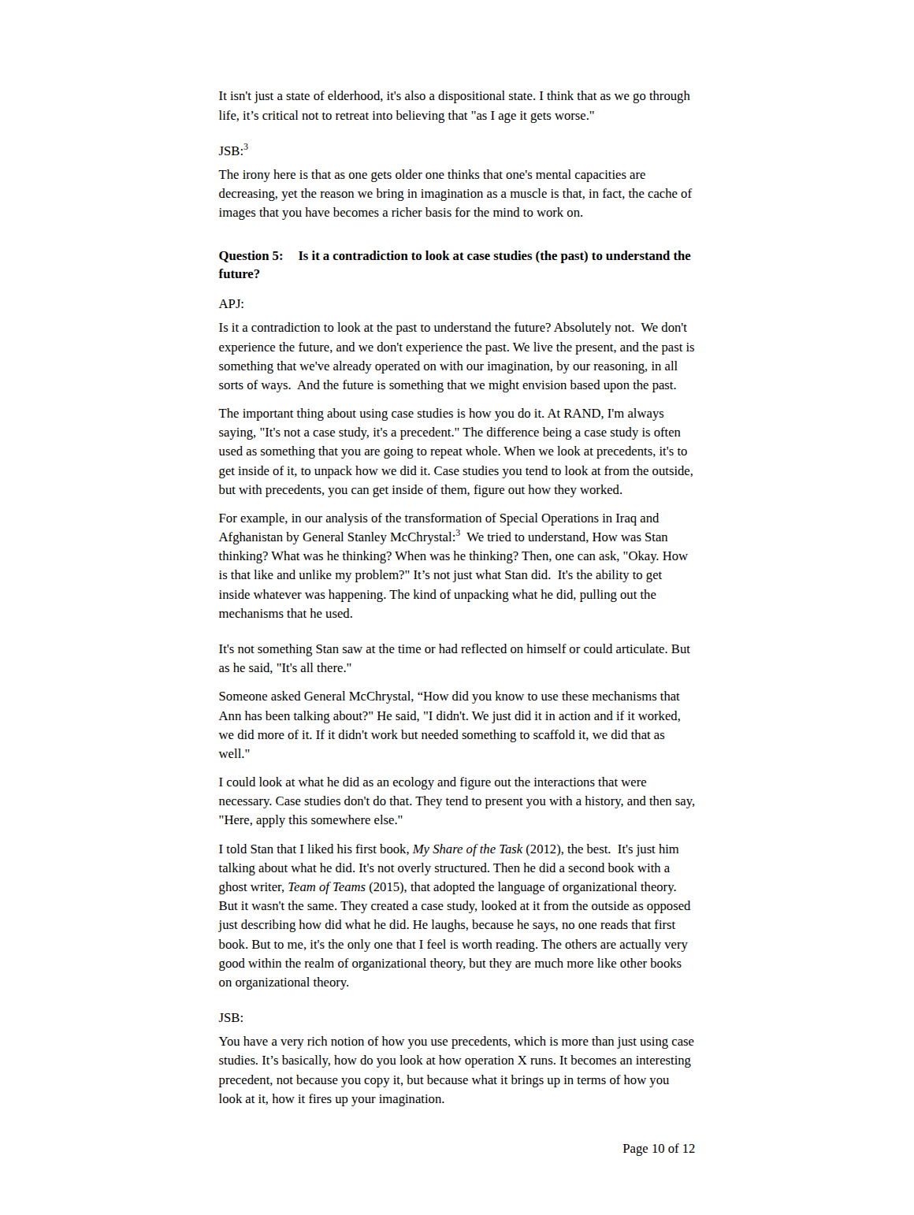It isn't just a state of elderhood, it's also a dispositional state. I think that as we go through life, it’s critical not to retreat into believing that "as I age it gets worse."
JSB:3
The irony here is that as one gets older one thinks that one's mental capacities are decreasing, yet the reason we bring in imagination as a muscle is that, in fact, the cache of images that you have becomes a richer basis for the mind to work on.
Question 5: Is it a contradiction to look at case studies (the past) to understand the future?
APJ:
Is it a contradiction to look at the past to understand the future? Absolutely not. We don't experience the future, and we don't experience the past. We live the present, and the past is something that we've already operated on with our imagination, by our reasoning, in all sorts of ways. And the future is something that we might envision based upon the past.
The important thing about using case studies is how you do it. At RAND, I'm always saying, "It's not a case study, it's a precedent." The difference being a case study is often used as something that you are going to repeat whole. When we look at precedents, it's to get inside of it, to unpack how we did it. Case studies you tend to look at from the outside, but with precedents, you can get inside of them, figure out how they worked.
For example, in our analysis of the transformation of Special Operations in Iraq and Afghanistan by General Stanley McChrystal:3 We tried to understand, How was Stan thinking? What was he thinking? When was he thinking? Then, one can ask, "Okay. How is that like and unlike my problem?" It’s not just what Stan did. It's the ability to get inside whatever was happening. The kind of unpacking what he did, pulling out the mechanisms that he used.
It's not something Stan saw at the time or had reflected on himself or could articulate. But as he said, "It's all there."
Someone asked General McChrystal, “How did you know to use these mechanisms that Ann has been talking about?" He said, "I didn't. We just did it in action and if it worked, we did more of it. If it didn't work but needed something to scaffold it, we did that as well."
I could look at what he did as an ecology and figure out the interactions that were necessary. Case studies don't do that. They tend to present you with a history, and then say, "Here, apply this somewhere else."
I told Stan that I liked his first book, My Share of the Task (2012), the best. It's just him talking about what he did. It's not overly structured. Then he did a second book with a ghost writer, Team of Teams (2015), that adopted the language of organizational theory. But it wasn't the same. They created a case study, looked at it from the outside as opposed just describing how did what he did. He laughs, because he says, no one reads that first book. But to me, it's the only one that I feel is worth reading. The others are actually very good within the realm of organizational theory, but they are much more like other books on organizational theory.
JSB:
You have a very rich notion of how you use precedents, which is more than just using case studies. It’s basically, how do you look at how operation X runs. It becomes an interesting precedent, not because you copy it, but because what it brings up in terms of how you look at it, how it fires up your imagination.
Page 10 of 12